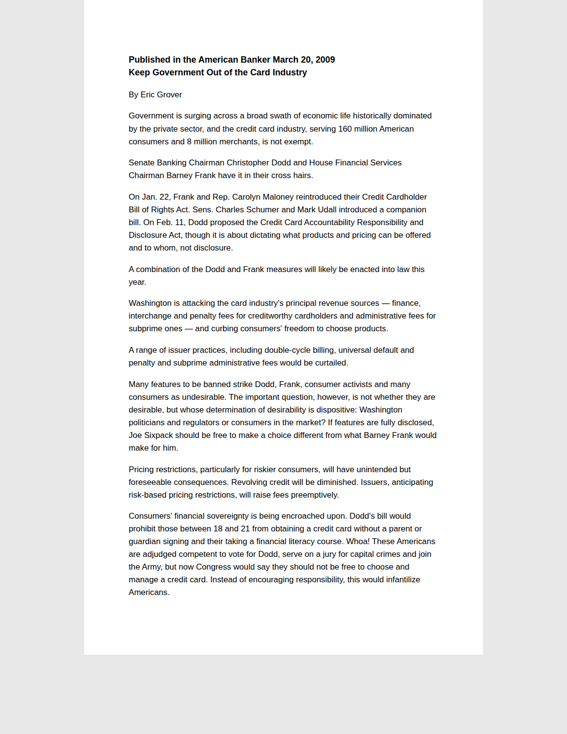Published in the American Banker March 20, 2009 Keep Government Out of the Card Industry
By Eric Grover
Government is surging across a broad swath of economic life historically dominated by the private sector, and the credit card industry, serving 160 million American consumers and 8 million merchants, is not exempt.
Senate Banking Chairman Christopher Dodd and House Financial Services Chairman Barney Frank have it in their cross hairs.
On Jan. 22, Frank and Rep. Carolyn Maloney reintroduced their Credit Cardholder Bill of Rights Act. Sens. Charles Schumer and Mark Udall introduced a companion bill. On Feb. 11, Dodd proposed the Credit Card Accountability Responsibility and Disclosure Act, though it is about dictating what products and pricing can be offered and to whom, not disclosure.
A combination of the Dodd and Frank measures will likely be enacted into law this year.
Washington is attacking the card industry's principal revenue sources — finance, interchange and penalty fees for creditworthy cardholders and administrative fees for subprime ones — and curbing consumers' freedom to choose products.
A range of issuer practices, including double-cycle billing, universal default and penalty and subprime administrative fees would be curtailed.
Many features to be banned strike Dodd, Frank, consumer activists and many consumers as undesirable. The important question, however, is not whether they are desirable, but whose determination of desirability is dispositive: Washington politicians and regulators or consumers in the market? If features are fully disclosed, Joe Sixpack should be free to make a choice different from what Barney Frank would make for him.
Pricing restrictions, particularly for riskier consumers, will have unintended but foreseeable consequences. Revolving credit will be diminished. Issuers, anticipating risk-based pricing restrictions, will raise fees preemptively.
Consumers' financial sovereignty is being encroached upon. Dodd's bill would prohibit those between 18 and 21 from obtaining a credit card without a parent or guardian signing and their taking a financial literacy course. Whoa! These Americans are adjudged competent to vote for Dodd, serve on a jury for capital crimes and join the Army, but now Congress would say they should not be free to choose and manage a credit card. Instead of encouraging responsibility, this would infantilize Americans.